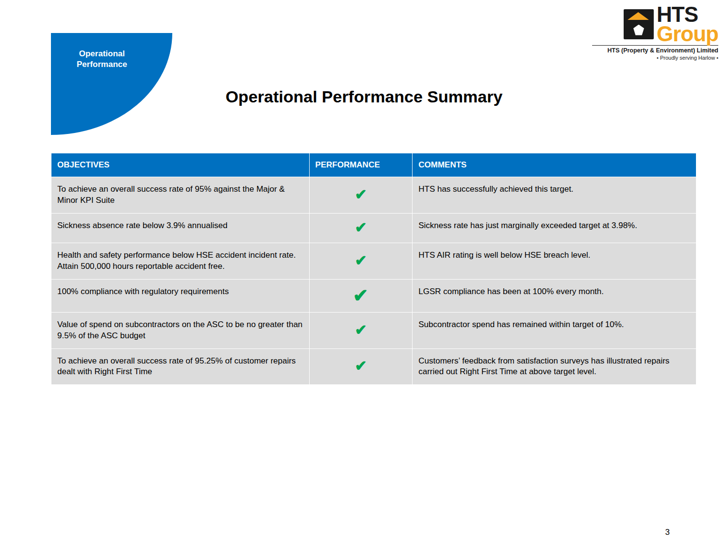Operational
Performance
HTS
Group
HTS (Property & Environment) Limited
• Proudly serving Harlow •
Operational Performance Summary
| OBJECTIVES | PERFORMANCE | COMMENTS |
| --- | --- | --- |
| To achieve an overall success rate of 95% against the Major & Minor KPI Suite | ✔ | HTS has successfully achieved this target. |
| Sickness absence rate below 3.9% annualised | ✔ | Sickness rate has just marginally exceeded target at 3.98%. |
| Health and safety performance below HSE accident incident rate. Attain 500,000 hours reportable accident free. | ✔ | HTS AIR rating is well below HSE breach level. |
| 100% compliance with regulatory requirements | ✔ | LGSR compliance has been at 100% every month. |
| Value of spend on subcontractors on the ASC to be no greater than 9.5% of the ASC budget | ✔ | Subcontractor spend has remained within target of 10%. |
| To achieve an overall success rate of 95.25% of customer repairs dealt with Right First Time | ✔ | Customers’ feedback from satisfaction surveys has illustrated repairs carried out Right First Time at above target level. |
3